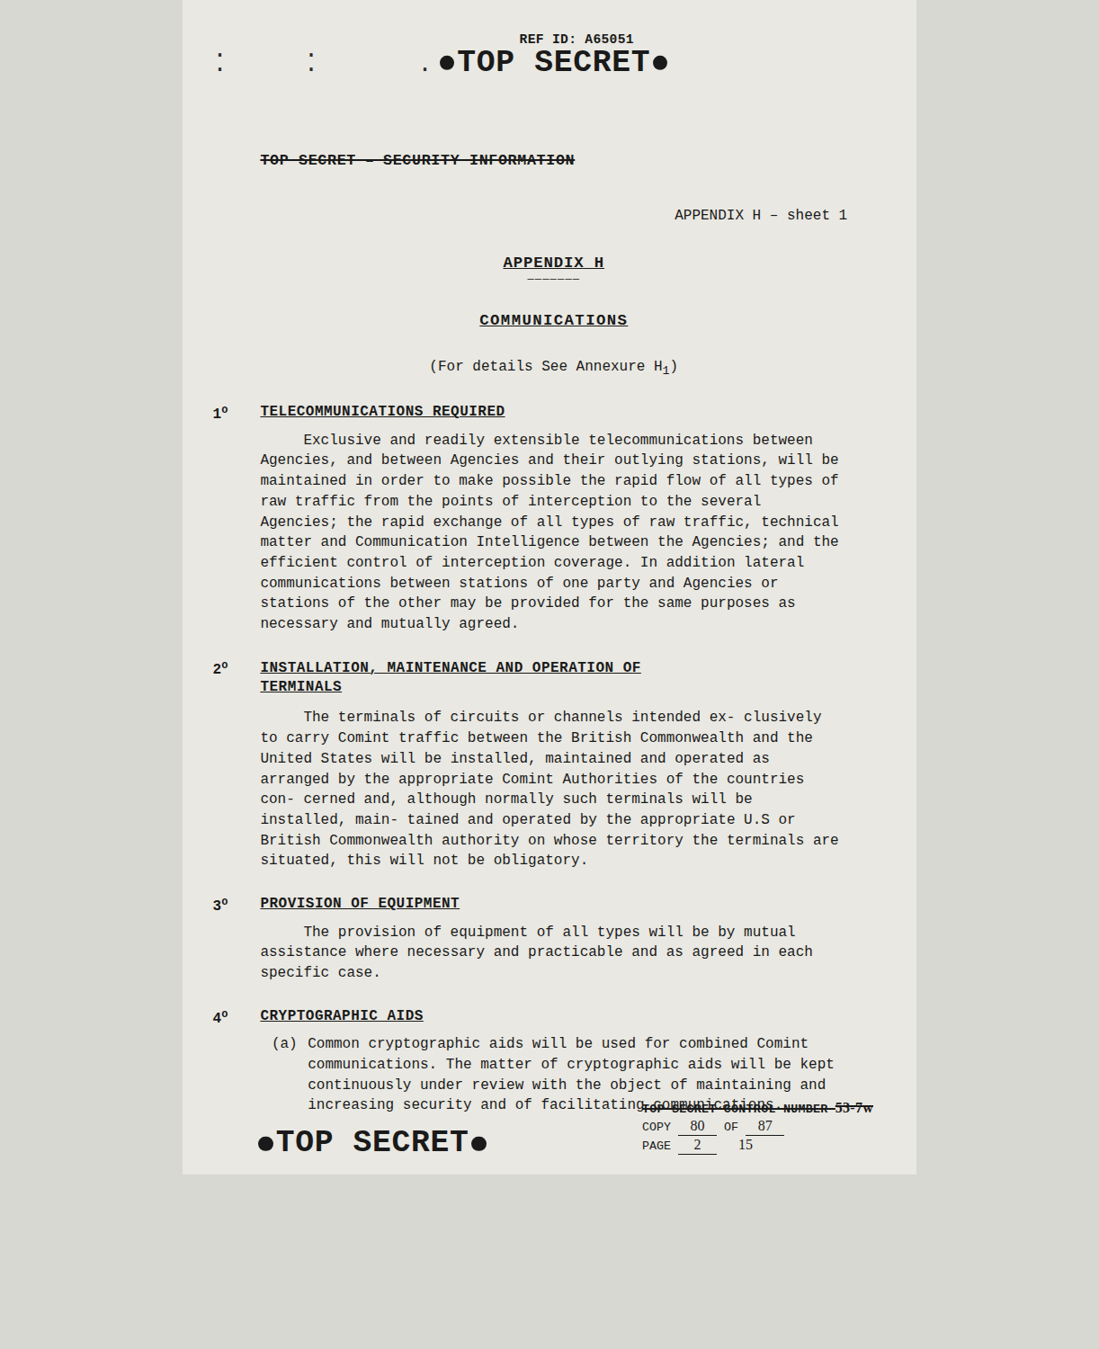· · · · ·
REF ID: A65051 TOP SECRET
TOP SECRET – SECURITY INFORMATION
APPENDIX H – sheet 1
APPENDIX H
———————
COMMUNICATIONS
(For details See Annexure H1)
1o
TELECOMMUNICATIONS REQUIRED
Exclusive and readily extensible telecommunications between Agencies, and between Agencies and their outlying stations, will be maintained in order to make possible the rapid flow of all types of raw traffic from the points of interception to the several Agencies; the rapid exchange of all types of raw traffic, technical matter and Communication Intelligence between the Agencies; and the efficient control of interception coverage. In addition lateral communications between stations of one party and Agencies or stations of the other may be provided for the same purposes as necessary and mutually agreed.
2o
INSTALLATION, MAINTENANCE AND OPERATION OF
TERMINALS
The terminals of circuits or channels intended ex‑ clusively to carry Comint traffic between the British Commonwealth and the United States will be installed, maintained and operated as arranged by the appropriate Comint Authorities of the countries con‑ cerned and, although normally such terminals will be installed, main‑ tained and operated by the appropriate U.S or British Commonwealth authority on whose territory the terminals are situated, this will not be obligatory.
3o
PROVISION OF EQUIPMENT
The provision of equipment of all types will be by mutual assistance where necessary and practicable and as agreed in each specific case.
4o
CRYPTOGRAPHIC AIDS
(a) Common cryptographic aids will be used for combined Comint communications. The matter of cryptographic aids will be kept continuously under review with the object of maintaining and increasing security and of facilitating communications.
TOP SECRET
TOP SECRET CONTROL NUMBER 53-7w
COPY 80 OF 87
PAGE 2 15